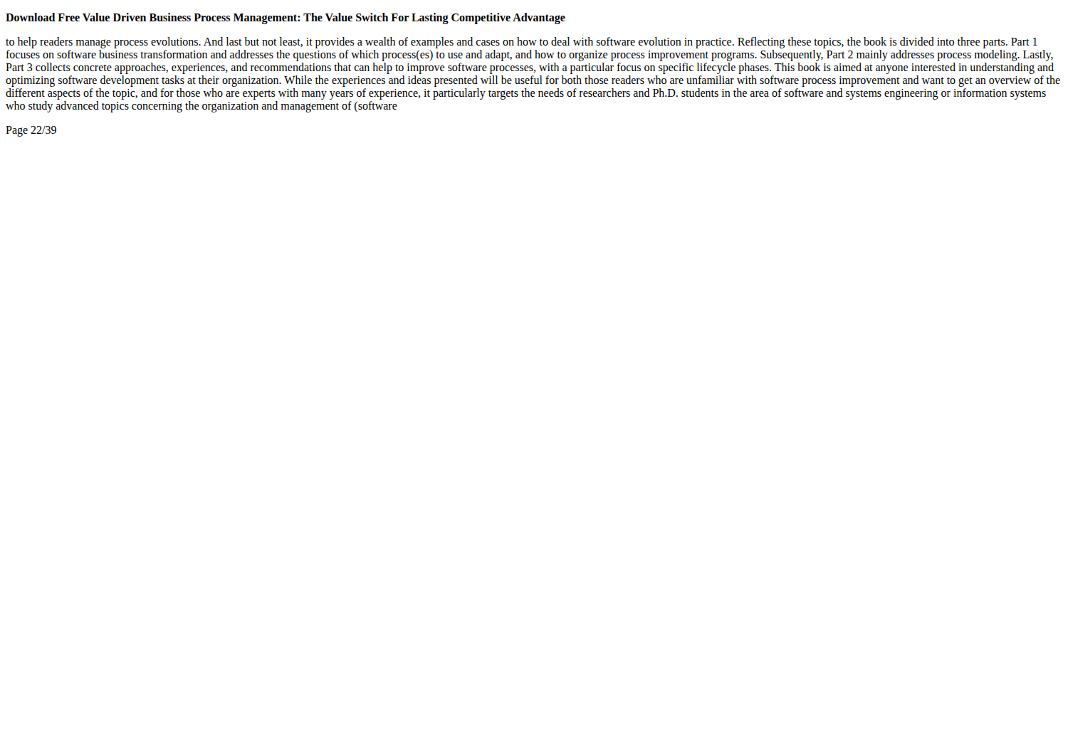Download Free Value Driven Business Process Management: The Value Switch For Lasting Competitive Advantage
to help readers manage process evolutions. And last but not least, it provides a wealth of examples and cases on how to deal with software evolution in practice. Reflecting these topics, the book is divided into three parts. Part 1 focuses on software business transformation and addresses the questions of which process(es) to use and adapt, and how to organize process improvement programs. Subsequently, Part 2 mainly addresses process modeling. Lastly, Part 3 collects concrete approaches, experiences, and recommendations that can help to improve software processes, with a particular focus on specific lifecycle phases. This book is aimed at anyone interested in understanding and optimizing software development tasks at their organization. While the experiences and ideas presented will be useful for both those readers who are unfamiliar with software process improvement and want to get an overview of the different aspects of the topic, and for those who are experts with many years of experience, it particularly targets the needs of researchers and Ph.D. students in the area of software and systems engineering or information systems who study advanced topics concerning the organization and management of (software
Page 22/39